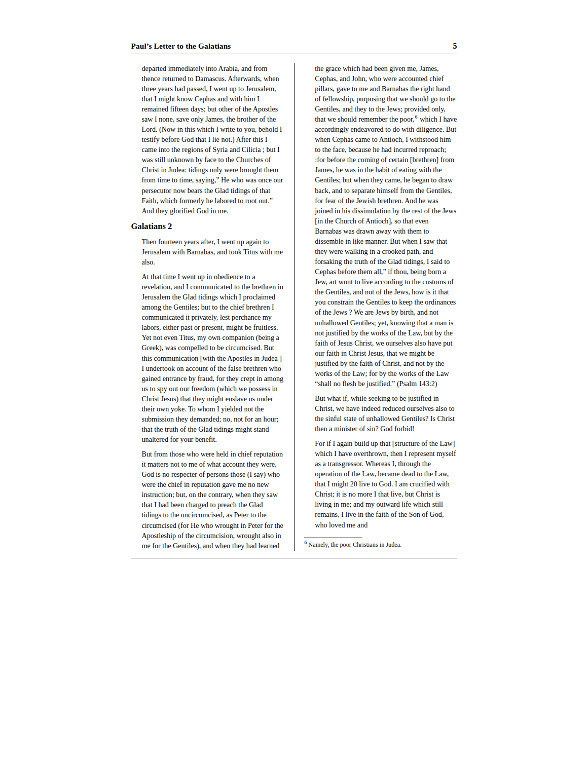Paul’s Letter to the Galatians 5
departed immediately into Arabia, and from thence returned to Damascus. Afterwards, when three years had passed, I went up to Jerusalem, that I might know Cephas and with him I remained fifteen days; but other of the Apostles saw I none, save only James, the brother of the Lord. (Now in this which I write to you, behold I testify before God that I lie not.) After this I came into the regions of Syria and Cilicia ; but I was still unknown by face to the Churches of Christ in Judea: tidings only were brought them from time to time, saying,” He who was once our persecutor now bears the Glad tidings of that Faith, which formerly he labored to root out.” And they glorified God in me.
Galatians 2
Then fourteen years after, I went up again to Jerusalem with Barnabas, and took Titus with me also.
At that time I went up in obedience to a revelation, and I communicated to the brethren in Jerusalem the Glad tidings which I proclaimed among the Gentiles; but to the chief brethren I communicated it privately, lest perchance my labors, either past or present, might be fruitless. Yet not even Titus, my own companion (being a Greek), was compelled to be circumcised. But this communication [with the Apostles in Judea ] I undertook on account of the false brethren who gained entrance by fraud, for they crept in among us to spy out our freedom (which we possess in Christ Jesus) that they might enslave us under their own yoke. To whom I yielded not the submission they demanded; no, not for an hour; that the truth of the Glad tidings might stand unaltered for your benefit.
But from those who were held in chief reputation it matters not to me of what account they were, God is no respecter of persons those (I say) who were the chief in reputation gave me no new instruction; but, on the contrary, when they saw that I had been charged to preach the Glad tidings to the uncircumcised, as Peter to the circumcised (for He who wrought in Peter for the Apostleship of the circumcision, wrought also in me for the Gentiles), and when they had learned the grace which had been given me, James, Cephas, and John, who were accounted chief pillars, gave to me and Barnabas the right hand of fellowship, purposing that we should go to the Gentiles, and they to the Jews; provided only, that we should remember the poor,6 which I have accordingly endeavored to do with diligence. But when Cephas came to Antioch, I withstood him to the face, because he had incurred reproach; :for before the coming of certain [brethren] from James, he was in the habit of eating with the Gentiles; but when they came, he began to draw back, and to separate himself from the Gentiles, for fear of the Jewish brethren. And he was joined in his dissimulation by the rest of the Jews [in the Church of Antioch], so that even Barnabas was drawn away with them to dissemble in like manner. But when I saw that they were walking in a crooked path, and forsaking the truth of the Glad tidings, I said to Cephas before them all,” if thou, being born a Jew, art wont to live according to the customs of the Gentiles, and not of the Jews, how is it that you constrain the Gentiles to keep the ordinances of the Jews ? We are Jews by birth, and not unhallowed Gentiles; yet, knowing that a man is not justified by the works of the Law, but by the faith of Jesus Christ, we ourselves also have put our faith in Christ Jesus, that we might be justified by the faith of Christ, and not by the works of the Law; for by the works of the Law “shall no flesh be justified.” (Psalm 143:2)
But what if, while seeking to be justified in Christ, we have indeed reduced ourselves also to the sinful state of unhallowed Gentiles? Is Christ then a minister of sin? God forbid!
For if I again build up that [structure of the Law] which I have overthrown, then I represent myself as a transgressor. Whereas I, through the operation of the Law, became dead to the Law, that I might 20 live to God. I am crucified with Christ; it is no more I that live, but Christ is living in me; and my outward life which still remains, I live in the faith of the Son of God, who loved me and
6 Namely, the poor Christians in Judea.